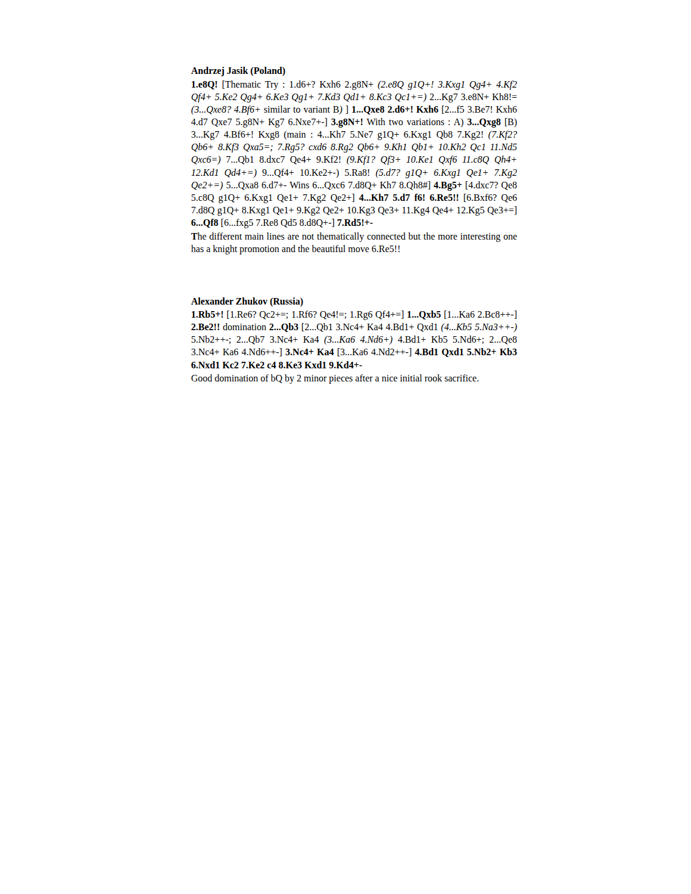Andrzej Jasik (Poland)
1.e8Q! [Thematic Try : 1.d6+? Kxh6 2.g8N+ (2.e8Q g1Q+! 3.Kxg1 Qg4+ 4.Kf2 Qf4+ 5.Ke2 Qg4+ 6.Ke3 Qg1+ 7.Kd3 Qd1+ 8.Kc3 Qc1+=) 2...Kg7 3.e8N+ Kh8!= (3...Qxe8? 4.Bf6+ similar to variant B) ] 1...Qxe8 2.d6+! Kxh6 [2...f5 3.Be7! Kxh6 4.d7 Qxe7 5.g8N+ Kg7 6.Nxe7+-] 3.g8N+! With two variations : A) 3...Qxg8 [B) 3...Kg7 4.Bf6+! Kxg8 (main : 4...Kh7 5.Ne7 g1Q+ 6.Kxg1 Qb8 7.Kg2! (7.Kf2? Qb6+ 8.Kf3 Qxa5=; 7.Rg5? cxd6 8.Rg2 Qb6+ 9.Kh1 Qb1+ 10.Kh2 Qc1 11.Nd5 Qxc6=) 7...Qb1 8.dxc7 Qe4+ 9.Kf2! (9.Kf1? Qf3+ 10.Ke1 Qxf6 11.c8Q Qh4+ 12.Kd1 Qd4+=) 9...Qf4+ 10.Ke2+-) 5.Ra8! (5.d7? g1Q+ 6.Kxg1 Qe1+ 7.Kg2 Qe2+=) 5...Qxa8 6.d7+- Wins 6...Qxc6 7.d8Q+ Kh7 8.Qh8#] 4.Bg5+ [4.dxc7? Qe8 5.c8Q g1Q+ 6.Kxg1 Qe1+ 7.Kg2 Qe2+] 4...Kh7 5.d7 f6! 6.Re5!! [6.Bxf6? Qe6 7.d8Q g1Q+ 8.Kxg1 Qe1+ 9.Kg2 Qe2+ 10.Kg3 Qe3+ 11.Kg4 Qe4+ 12.Kg5 Qe3+=] 6...Qf8 [6...fxg5 7.Re8 Qd5 8.d8Q+-] 7.Rd5!+-
The different main lines are not thematically connected but the more interesting one has a knight promotion and the beautiful move 6.Re5!!
Alexander Zhukov (Russia)
1.Rb5+! [1.Re6? Qc2+=; 1.Rf6? Qe4!=; 1.Rg6 Qf4+=] 1...Qxb5 [1...Ka6 2.Bc8++-] 2.Be2!! domination 2...Qb3 [2...Qb1 3.Nc4+ Ka4 4.Bd1+ Qxd1 (4...Kb5 5.Na3++-) 5.Nb2++-; 2...Qb7 3.Nc4+ Ka4 (3...Ka6 4.Nd6+) 4.Bd1+ Kb5 5.Nd6+; 2...Qe8 3.Nc4+ Ka6 4.Nd6++-] 3.Nc4+ Ka4 [3...Ka6 4.Nd2++-] 4.Bd1 Qxd1 5.Nb2+ Kb3 6.Nxd1 Kc2 7.Ke2 c4 8.Ke3 Kxd1 9.Kd4+-
Good domination of bQ by 2 minor pieces after a nice initial rook sacrifice.